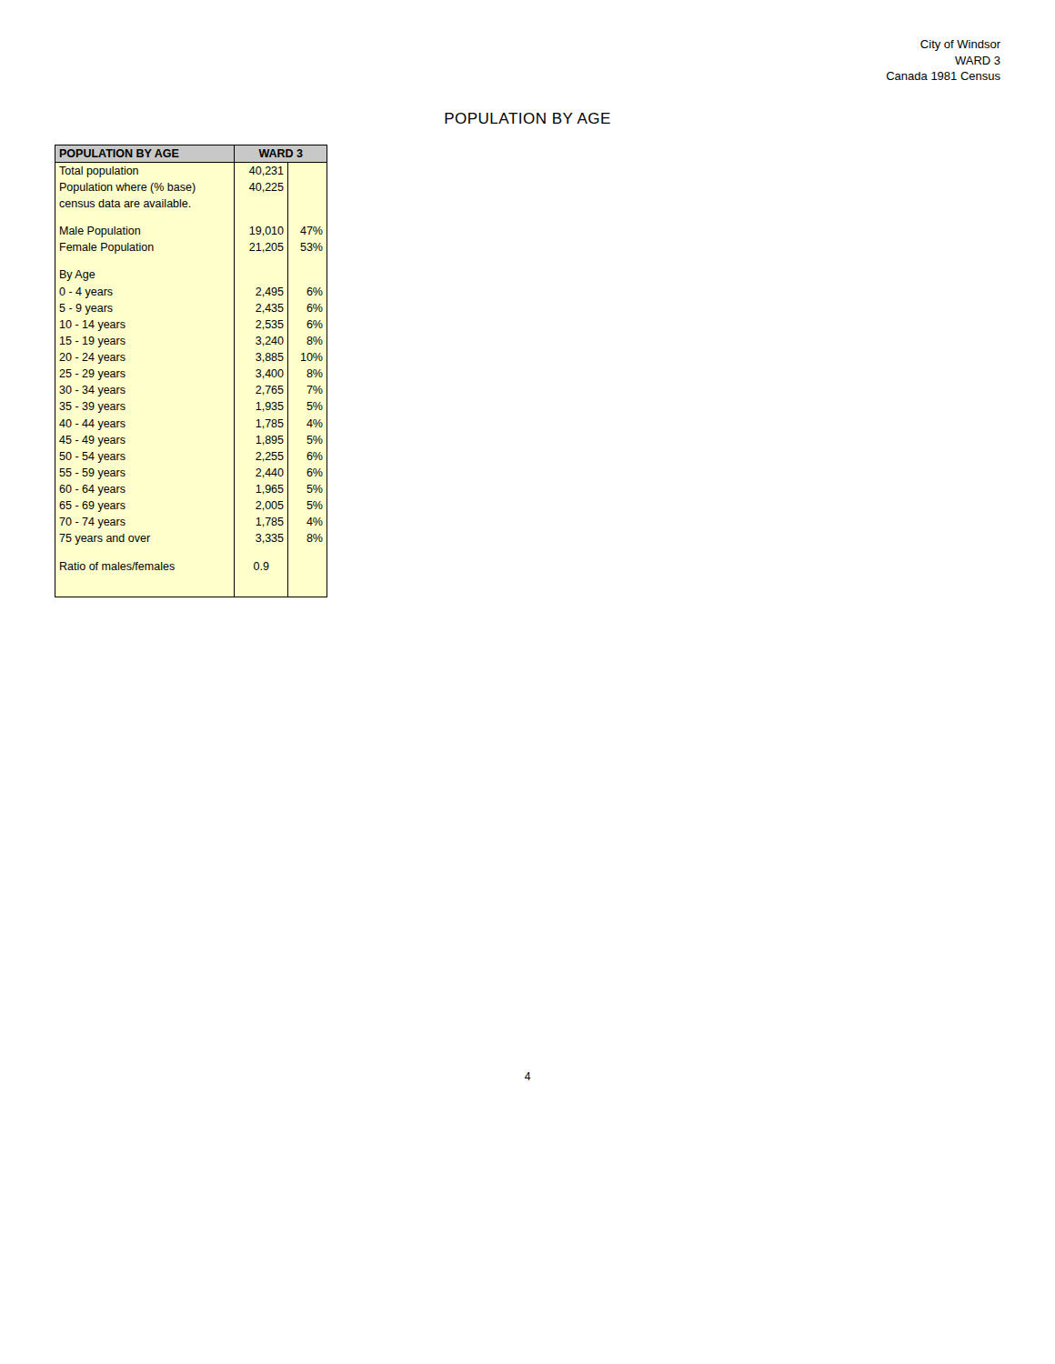City of Windsor
WARD 3
Canada 1981 Census
POPULATION BY AGE
| POPULATION BY AGE | WARD 3 |
| --- | --- |
| Total population | 40,231 | |
| Population where (% base) | 40,225 | |
| census data are available. | | |
| Male Population | 19,010 | 47% |
| Female Population | 21,205 | 53% |
| By Age | | |
| 0 - 4 years | 2,495 | 6% |
| 5 - 9 years | 2,435 | 6% |
| 10 - 14 years | 2,535 | 6% |
| 15 - 19 years | 3,240 | 8% |
| 20 - 24 years | 3,885 | 10% |
| 25 - 29 years | 3,400 | 8% |
| 30 - 34 years | 2,765 | 7% |
| 35 - 39 years | 1,935 | 5% |
| 40 - 44 years | 1,785 | 4% |
| 45 - 49 years | 1,895 | 5% |
| 50 - 54 years | 2,255 | 6% |
| 55 - 59 years | 2,440 | 6% |
| 60 - 64 years | 1,965 | 5% |
| 65 - 69 years | 2,005 | 5% |
| 70 - 74 years | 1,785 | 4% |
| 75 years and over | 3,335 | 8% |
| Ratio of males/females | 0.9 | |
4